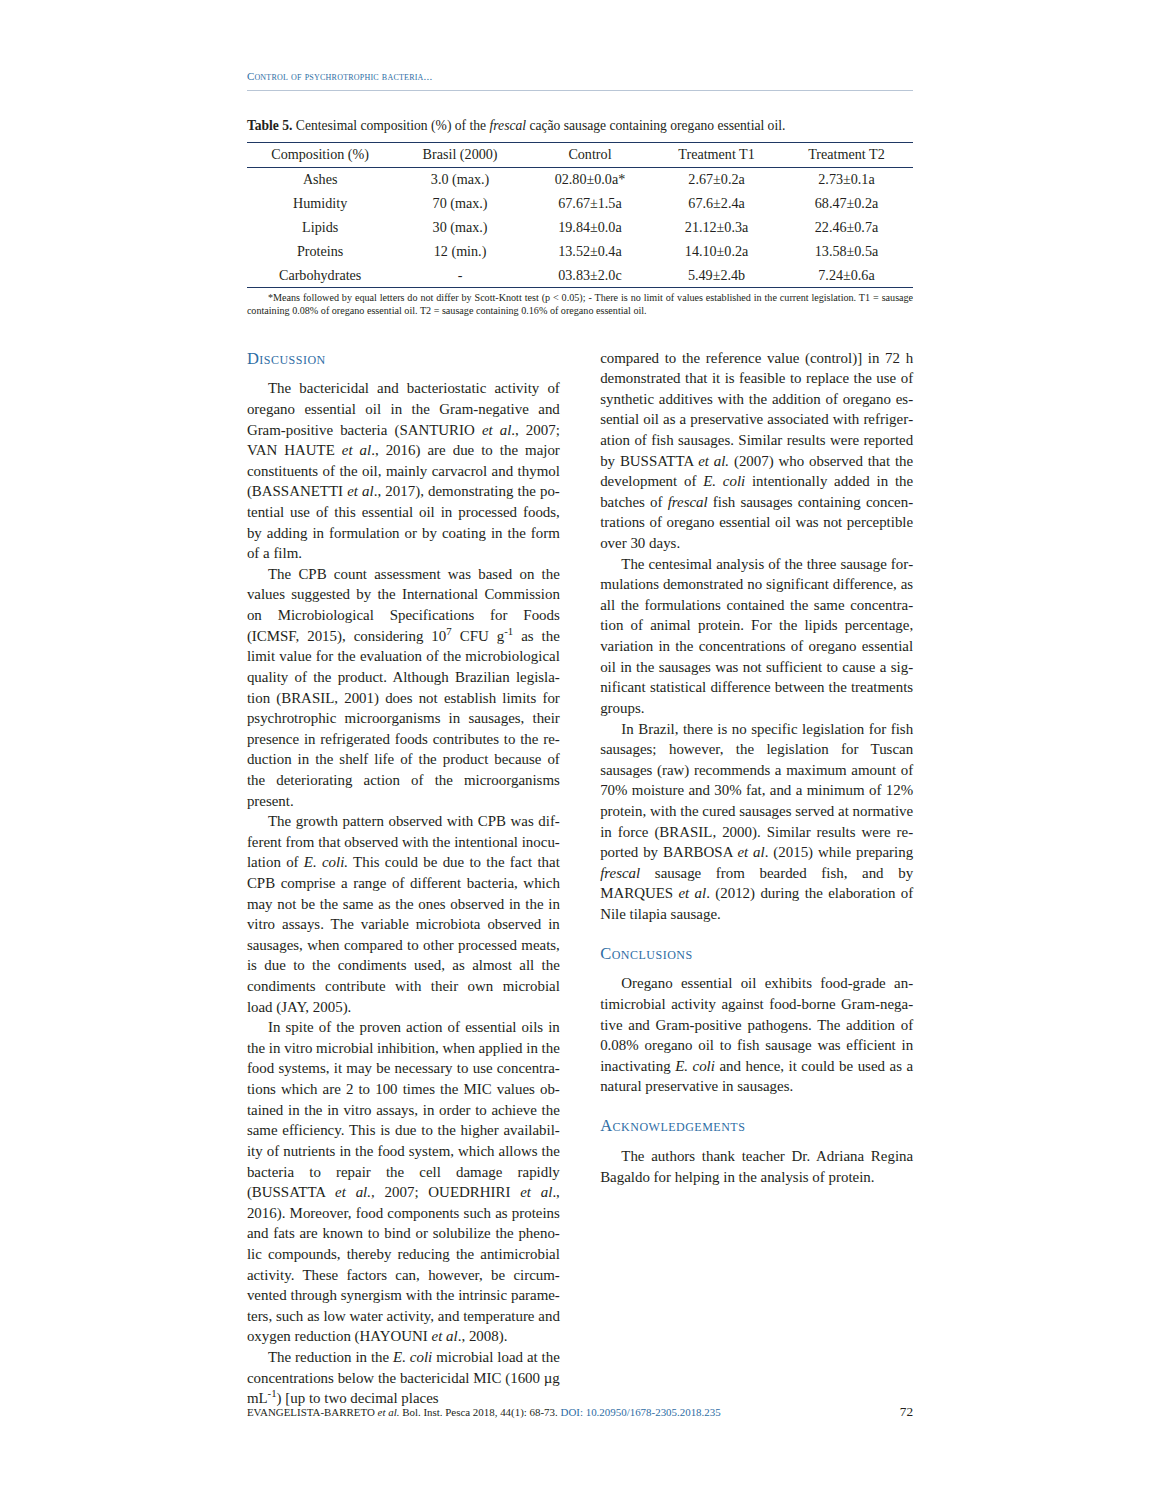Control of psychrotrophic bacteria...
Table 5. Centesimal composition (%) of the frescal cação sausage containing oregano essential oil.
| Composition (%) | Brasil (2000) | Control | Treatment T1 | Treatment T2 |
| --- | --- | --- | --- | --- |
| Ashes | 3.0 (max.) | 02.80±0.0a* | 2.67±0.2a | 2.73±0.1a |
| Humidity | 70 (max.) | 67.67±1.5a | 67.6±2.4a | 68.47±0.2a |
| Lipids | 30 (max.) | 19.84±0.0a | 21.12±0.3a | 22.46±0.7a |
| Proteins | 12 (min.) | 13.52±0.4a | 14.10±0.2a | 13.58±0.5a |
| Carbohydrates | - | 03.83±2.0c | 5.49±2.4b | 7.24±0.6a |
*Means followed by equal letters do not differ by Scott-Knott test (p < 0.05); - There is no limit of values established in the current legislation. T1 = sausage containing 0.08% of oregano essential oil. T2 = sausage containing 0.16% of oregano essential oil.
Discussion
The bactericidal and bacteriostatic activity of oregano essential oil in the Gram-negative and Gram-positive bacteria (SANTURIO et al., 2007; VAN HAUTE et al., 2016) are due to the major constituents of the oil, mainly carvacrol and thymol (BASSANETTI et al., 2017), demonstrating the potential use of this essential oil in processed foods, by adding in formulation or by coating in the form of a film.
The CPB count assessment was based on the values suggested by the International Commission on Microbiological Specifications for Foods (ICMSF, 2015), considering 107 CFU g-1 as the limit value for the evaluation of the microbiological quality of the product. Although Brazilian legislation (BRASIL, 2001) does not establish limits for psychrotrophic microorganisms in sausages, their presence in refrigerated foods contributes to the reduction in the shelf life of the product because of the deteriorating action of the microorganisms present.
The growth pattern observed with CPB was different from that observed with the intentional inoculation of E. coli. This could be due to the fact that CPB comprise a range of different bacteria, which may not be the same as the ones observed in the in vitro assays. The variable microbiota observed in sausages, when compared to other processed meats, is due to the condiments used, as almost all the condiments contribute with their own microbial load (JAY, 2005).
In spite of the proven action of essential oils in the in vitro microbial inhibition, when applied in the food systems, it may be necessary to use concentrations which are 2 to 100 times the MIC values obtained in the in vitro assays, in order to achieve the same efficiency. This is due to the higher availability of nutrients in the food system, which allows the bacteria to repair the cell damage rapidly (BUSSATTA et al., 2007; OUEDRHIRI et al., 2016). Moreover, food components such as proteins and fats are known to bind or solubilize the phenolic compounds, thereby reducing the antimicrobial activity. These factors can, however, be circumvented through synergism with the intrinsic parameters, such as low water activity, and temperature and oxygen reduction (HAYOUNI et al., 2008).
The reduction in the E. coli microbial load at the concentrations below the bactericidal MIC (1600 µg mL-1) [up to two decimal places
compared to the reference value (control)] in 72 h demonstrated that it is feasible to replace the use of synthetic additives with the addition of oregano essential oil as a preservative associated with refrigeration of fish sausages. Similar results were reported by BUSSATTA et al. (2007) who observed that the development of E. coli intentionally added in the batches of frescal fish sausages containing concentrations of oregano essential oil was not perceptible over 30 days.
The centesimal analysis of the three sausage formulations demonstrated no significant difference, as all the formulations contained the same concentration of animal protein. For the lipids percentage, variation in the concentrations of oregano essential oil in the sausages was not sufficient to cause a significant statistical difference between the treatments groups.
In Brazil, there is no specific legislation for fish sausages; however, the legislation for Tuscan sausages (raw) recommends a maximum amount of 70% moisture and 30% fat, and a minimum of 12% protein, with the cured sausages served at normative in force (BRASIL, 2000). Similar results were reported by BARBOSA et al. (2015) while preparing frescal sausage from bearded fish, and by MARQUES et al. (2012) during the elaboration of Nile tilapia sausage.
Conclusions
Oregano essential oil exhibits food-grade antimicrobial activity against food-borne Gram-negative and Gram-positive pathogens. The addition of 0.08% oregano oil to fish sausage was efficient in inactivating E. coli and hence, it could be used as a natural preservative in sausages.
Acknowledgements
The authors thank teacher Dr. Adriana Regina Bagaldo for helping in the analysis of protein.
EVANGELISTA-BARRETO et al. Bol. Inst. Pesca 2018, 44(1): 68-73. DOI: 10.20950/1678-2305.2018.235
72